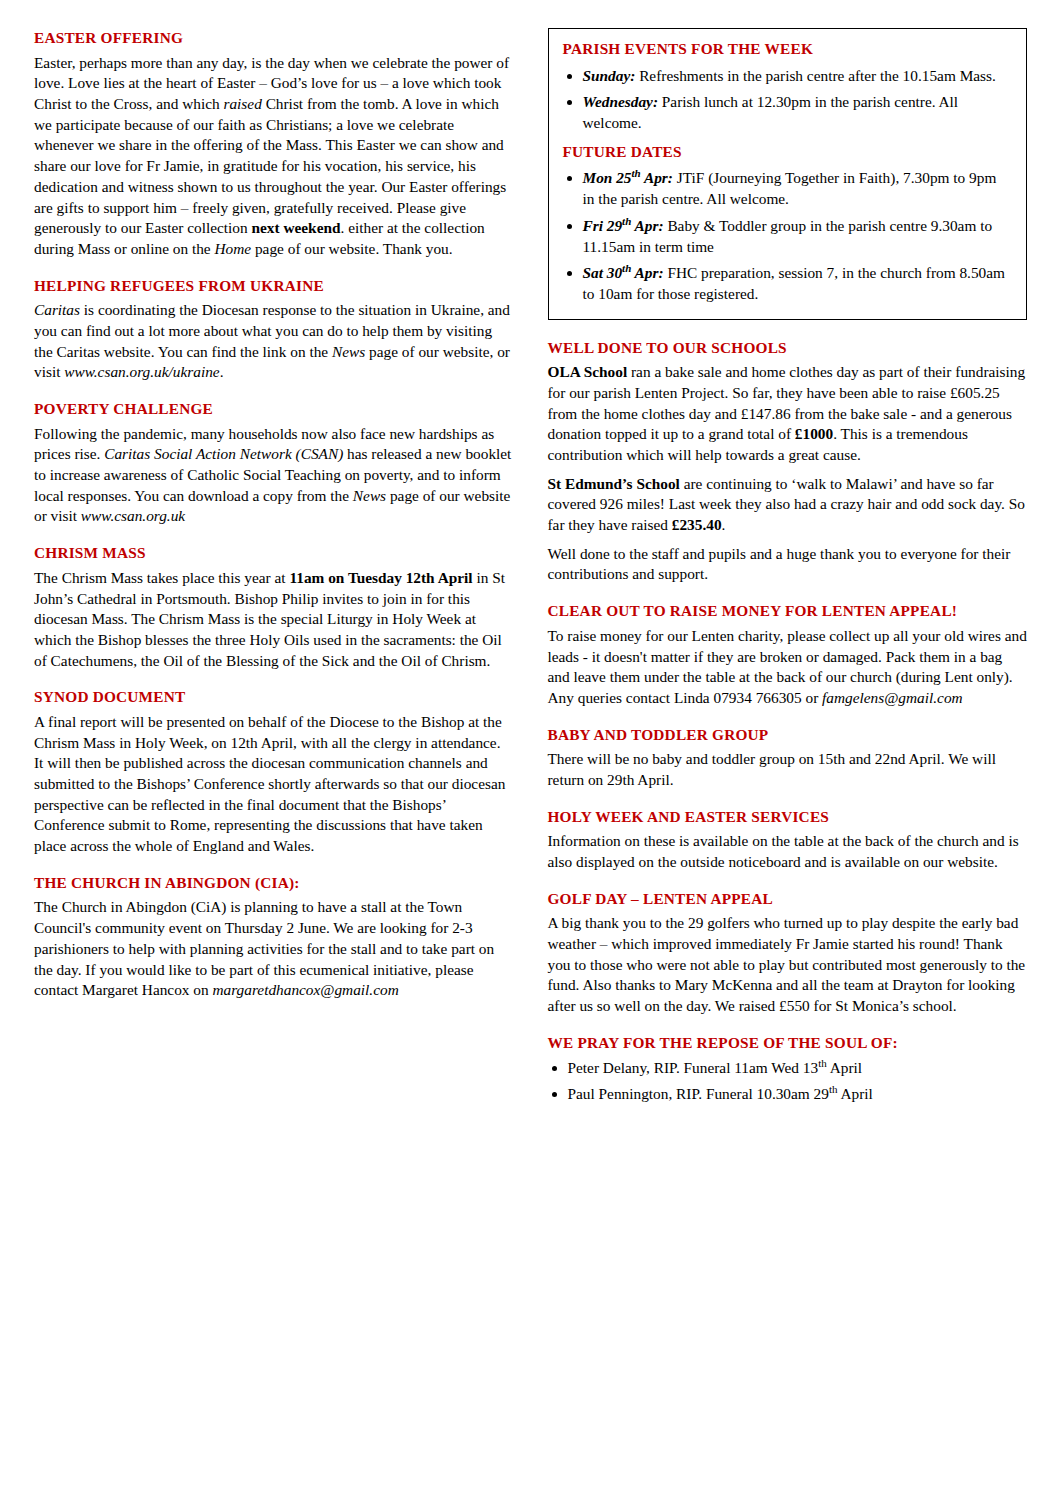Easter Offering
Easter, perhaps more than any day, is the day when we celebrate the power of love. Love lies at the heart of Easter – God’s love for us – a love which took Christ to the Cross, and which raised Christ from the tomb. A love in which we participate because of our faith as Christians; a love we celebrate whenever we share in the offering of the Mass. This Easter we can show and share our love for Fr Jamie, in gratitude for his vocation, his service, his dedication and witness shown to us throughout the year. Our Easter offerings are gifts to support him – freely given, gratefully received. Please give generously to our Easter collection next weekend. either at the collection during Mass or online on the Home page of our website. Thank you.
Helping Refugees from Ukraine
Caritas is coordinating the Diocesan response to the situation in Ukraine, and you can find out a lot more about what you can do to help them by visiting the Caritas website. You can find the link on the News page of our website, or visit www.csan.org.uk/ukraine.
Poverty Challenge
Following the pandemic, many households now also face new hardships as prices rise. Caritas Social Action Network (CSAN) has released a new booklet to increase awareness of Catholic Social Teaching on poverty, and to inform local responses. You can download a copy from the News page of our website or visit www.csan.org.uk
Chrism Mass
The Chrism Mass takes place this year at 11am on Tuesday 12th April in St John’s Cathedral in Portsmouth. Bishop Philip invites to join in for this diocesan Mass. The Chrism Mass is the special Liturgy in Holy Week at which the Bishop blesses the three Holy Oils used in the sacraments: the Oil of Catechumens, the Oil of the Blessing of the Sick and the Oil of Chrism.
Synod Document
A final report will be presented on behalf of the Diocese to the Bishop at the Chrism Mass in Holy Week, on 12th April, with all the clergy in attendance. It will then be published across the diocesan communication channels and submitted to the Bishops’ Conference shortly afterwards so that our diocesan perspective can be reflected in the final document that the Bishops’ Conference submit to Rome, representing the discussions that have taken place across the whole of England and Wales.
The Church in Abingdon (CiA):
The Church in Abingdon (CiA) is planning to have a stall at the Town Council's community event on Thursday 2 June. We are looking for 2-3 parishioners to help with planning activities for the stall and to take part on the day. If you would like to be part of this ecumenical initiative, please contact Margaret Hancox on margaretdhancox@gmail.com
Parish Events for the Week
Sunday: Refreshments in the parish centre after the 10.15am Mass.
Wednesday: Parish lunch at 12.30pm in the parish centre. All welcome.
Future Dates
Mon 25th Apr: JTiF (Journeying Together in Faith), 7.30pm to 9pm in the parish centre. All welcome.
Fri 29th Apr: Baby & Toddler group in the parish centre 9.30am to 11.15am in term time
Sat 30th Apr: FHC preparation, session 7, in the church from 8.50am to 10am for those registered.
Well Done to Our Schools
OLA School ran a bake sale and home clothes day as part of their fundraising for our parish Lenten Project. So far, they have been able to raise £605.25 from the home clothes day and £147.86 from the bake sale - and a generous donation topped it up to a grand total of £1000. This is a tremendous contribution which will help towards a great cause.
St Edmund’s School are continuing to ‘walk to Malawi’ and have so far covered 926 miles! Last week they also had a crazy hair and odd sock day. So far they have raised £235.40.
Well done to the staff and pupils and a huge thank you to everyone for their contributions and support.
Clear Out to Raise Money for Lenten Appeal!
To raise money for our Lenten charity, please collect up all your old wires and leads - it doesn't matter if they are broken or damaged. Pack them in a bag and leave them under the table at the back of our church (during Lent only). Any queries contact Linda 07934 766305 or famgelens@gmail.com
Baby and Toddler Group
There will be no baby and toddler group on 15th and 22nd April. We will return on 29th April.
Holy Week and Easter Services
Information on these is available on the table at the back of the church and is also displayed on the outside noticeboard and is available on our website.
Golf Day – Lenten Appeal
A big thank you to the 29 golfers who turned up to play despite the early bad weather – which improved immediately Fr Jamie started his round! Thank you to those who were not able to play but contributed most generously to the fund. Also thanks to Mary McKenna and all the team at Drayton for looking after us so well on the day. We raised £550 for St Monica’s school.
We Pray for the Repose of the Soul of:
Peter Delany, RIP. Funeral 11am Wed 13th April
Paul Pennington, RIP. Funeral 10.30am 29th April